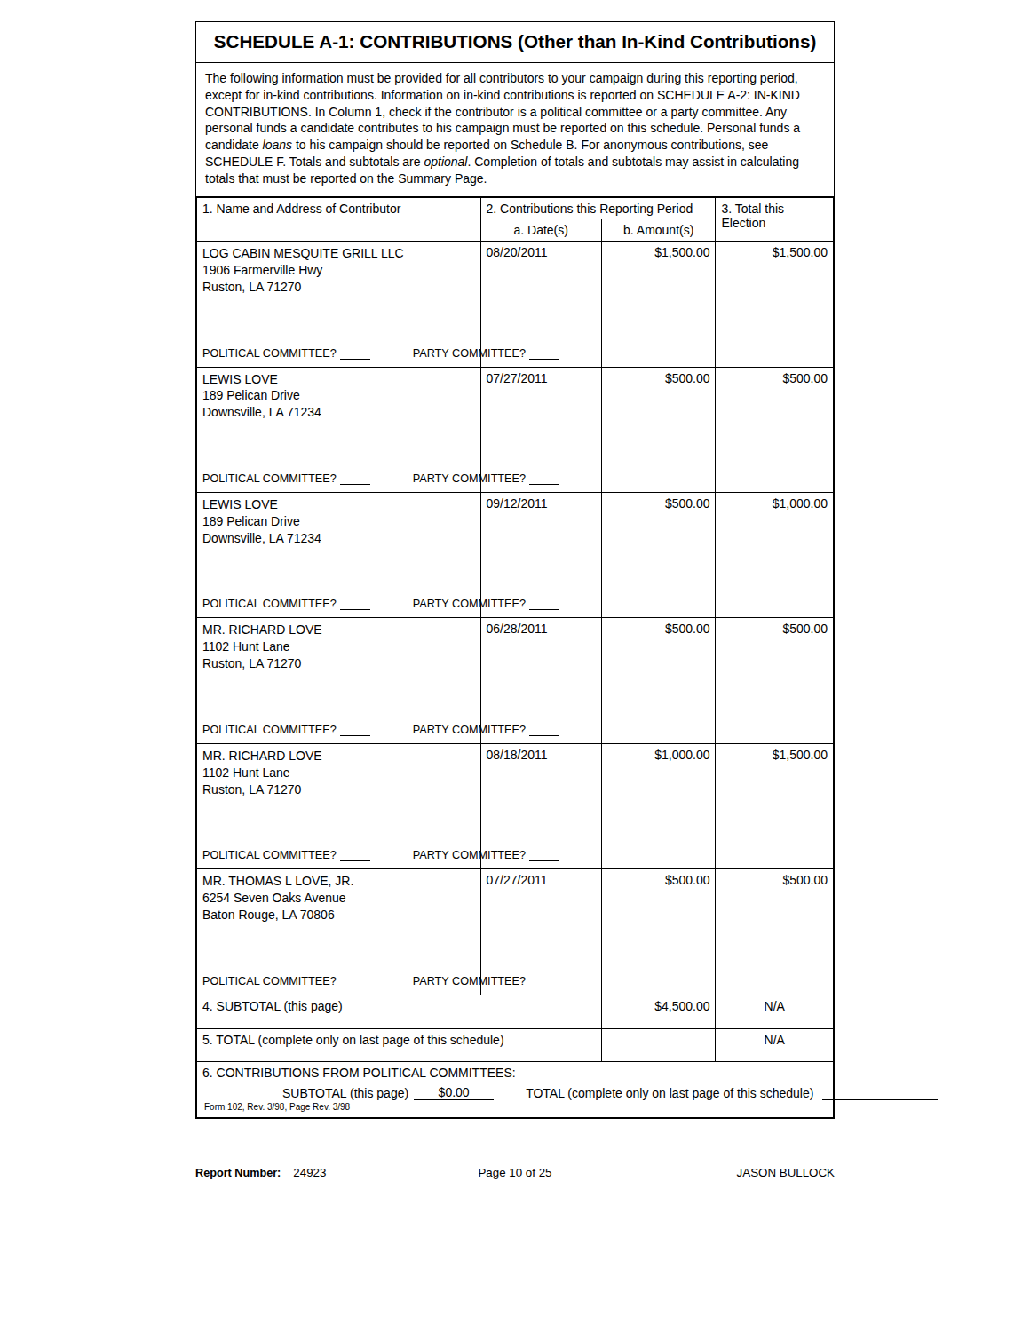SCHEDULE A-1: CONTRIBUTIONS (Other than In-Kind Contributions)
The following information must be provided for all contributors to your campaign during this reporting period, except for in-kind contributions. Information on in-kind contributions is reported on SCHEDULE A-2: IN-KIND CONTRIBUTIONS. In Column 1, check if the contributor is a political committee or a party committee. Any personal funds a candidate contributes to his campaign must be reported on this schedule. Personal funds a candidate loans to his campaign should be reported on Schedule B. For anonymous contributions, see SCHEDULE F. Totals and subtotals are optional. Completion of totals and subtotals may assist in calculating totals that must be reported on the Summary Page.
| 1. Name and Address of Contributor | 2. Contributions this Reporting Period | 3. Total this Election |
| a. Date(s) | b. Amount(s) |
| LOG CABIN MESQUITE GRILL LLC 1906 Farmerville Hwy Ruston, LA 71270 POLITICAL COMMITTEE? PARTY COMMITTEE? | 08/20/2011 | $1,500.00 | $1,500.00 |
| LEWIS LOVE 189 Pelican Drive Downsville, LA 71234 POLITICAL COMMITTEE? PARTY COMMITTEE? | 07/27/2011 | $500.00 | $500.00 |
| LEWIS LOVE 189 Pelican Drive Downsville, LA 71234 POLITICAL COMMITTEE? PARTY COMMITTEE? | 09/12/2011 | $500.00 | $1,000.00 |
| MR. RICHARD LOVE 1102 Hunt Lane Ruston, LA 71270 POLITICAL COMMITTEE? PARTY COMMITTEE? | 06/28/2011 | $500.00 | $500.00 |
| MR. RICHARD LOVE 1102 Hunt Lane Ruston, LA 71270 POLITICAL COMMITTEE? PARTY COMMITTEE? | 08/18/2011 | $1,000.00 | $1,500.00 |
| MR. THOMAS L LOVE, JR. 6254 Seven Oaks Avenue Baton Rouge, LA 70806 POLITICAL COMMITTEE? PARTY COMMITTEE? | 07/27/2011 | $500.00 | $500.00 |
| 4. SUBTOTAL (this page) | $4,500.00 | N/A |
| 5. TOTAL (complete only on last page of this schedule) | | N/A |
| 6. CONTRIBUTIONS FROM POLITICAL COMMITTEES: SUBTOTAL (this page) $0.00 TOTAL (complete only on last page of this schedule) Form 102, Rev. 3/98, Page Rev. 3/98 |
Report Number: 24923
Page 10 of 25
JASON BULLOCK